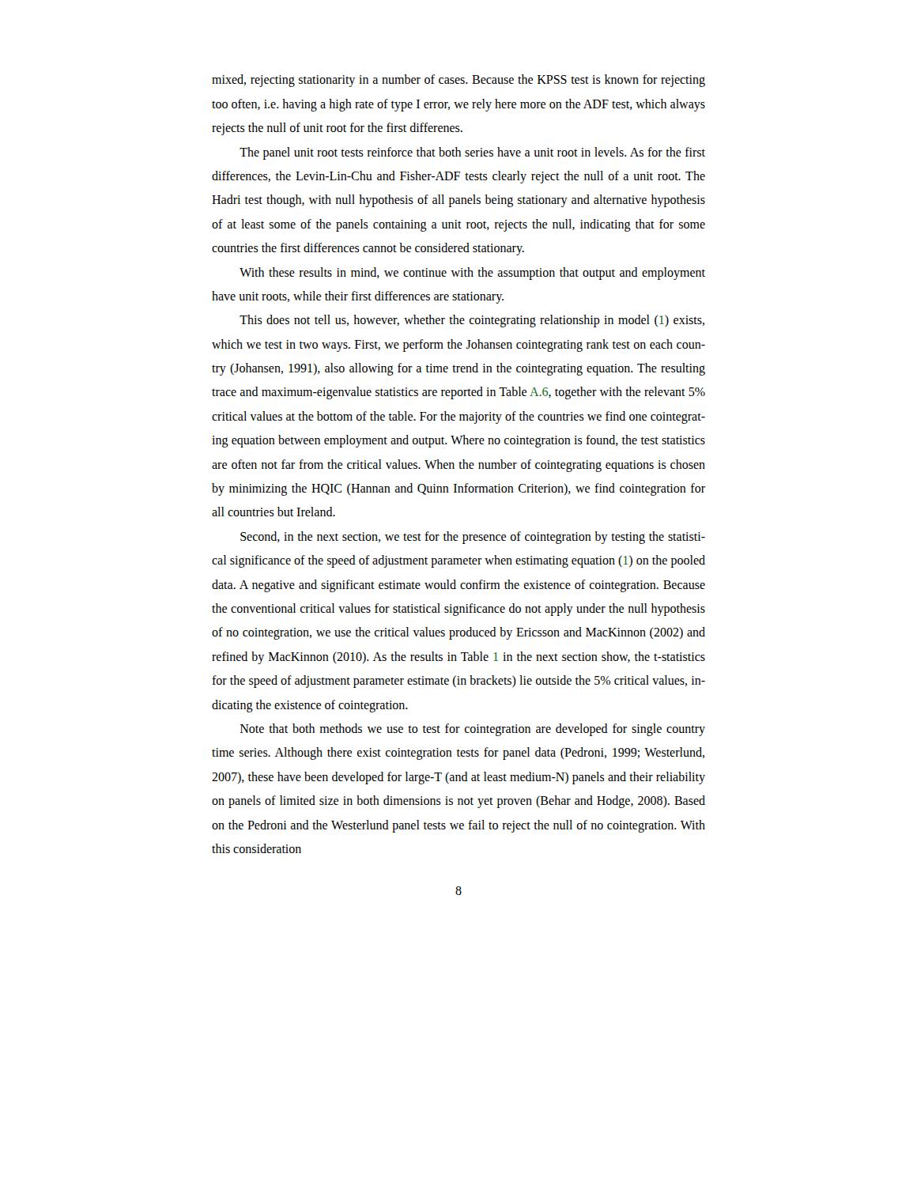mixed, rejecting stationarity in a number of cases. Because the KPSS test is known for rejecting too often, i.e. having a high rate of type I error, we rely here more on the ADF test, which always rejects the null of unit root for the first differenes.
The panel unit root tests reinforce that both series have a unit root in levels. As for the first differences, the Levin-Lin-Chu and Fisher-ADF tests clearly reject the null of a unit root. The Hadri test though, with null hypothesis of all panels being stationary and alternative hypothesis of at least some of the panels containing a unit root, rejects the null, indicating that for some countries the first differences cannot be considered stationary.
With these results in mind, we continue with the assumption that output and employment have unit roots, while their first differences are stationary.
This does not tell us, however, whether the cointegrating relationship in model (1) exists, which we test in two ways. First, we perform the Johansen cointegrating rank test on each country (Johansen, 1991), also allowing for a time trend in the cointegrating equation. The resulting trace and maximum-eigenvalue statistics are reported in Table A.6, together with the relevant 5% critical values at the bottom of the table. For the majority of the countries we find one cointegrating equation between employment and output. Where no cointegration is found, the test statistics are often not far from the critical values. When the number of cointegrating equations is chosen by minimizing the HQIC (Hannan and Quinn Information Criterion), we find cointegration for all countries but Ireland.
Second, in the next section, we test for the presence of cointegration by testing the statistical significance of the speed of adjustment parameter when estimating equation (1) on the pooled data. A negative and significant estimate would confirm the existence of cointegration. Because the conventional critical values for statistical significance do not apply under the null hypothesis of no cointegration, we use the critical values produced by Ericsson and MacKinnon (2002) and refined by MacKinnon (2010). As the results in Table 1 in the next section show, the t-statistics for the speed of adjustment parameter estimate (in brackets) lie outside the 5% critical values, indicating the existence of cointegration.
Note that both methods we use to test for cointegration are developed for single country time series. Although there exist cointegration tests for panel data (Pedroni, 1999; Westerlund, 2007), these have been developed for large-T (and at least medium-N) panels and their reliability on panels of limited size in both dimensions is not yet proven (Behar and Hodge, 2008). Based on the Pedroni and the Westerlund panel tests we fail to reject the null of no cointegration. With this consideration
8